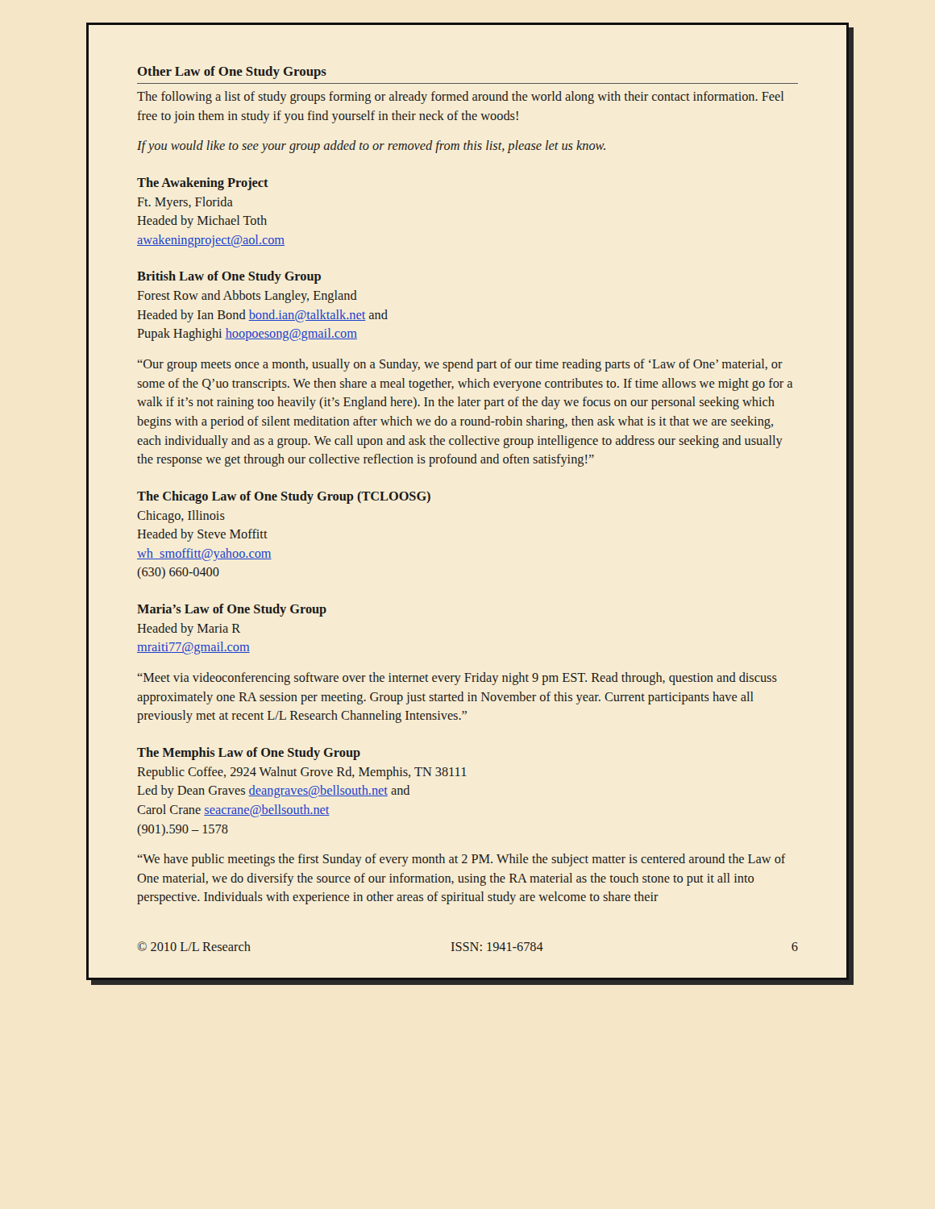Other Law of One Study Groups
The following a list of study groups forming or already formed around the world along with their contact information. Feel free to join them in study if you find yourself in their neck of the woods!
If you would like to see your group added to or removed from this list, please let us know.
The Awakening Project
Ft. Myers, Florida
Headed by Michael Toth
awakeningproject@aol.com
British Law of One Study Group
Forest Row and Abbots Langley, England
Headed by Ian Bond bond.ian@talktalk.net and
Pupak Haghighi hoopoesong@gmail.com
“Our group meets once a month, usually on a Sunday, we spend part of our time reading parts of ‘Law of One’ material, or some of the Q’uo transcripts. We then share a meal together, which everyone contributes to. If time allows we might go for a walk if it’s not raining too heavily (it’s England here). In the later part of the day we focus on our personal seeking which begins with a period of silent meditation after which we do a round-robin sharing, then ask what is it that we are seeking, each individually and as a group. We call upon and ask the collective group intelligence to address our seeking and usually the response we get through our collective reflection is profound and often satisfying!”
The Chicago Law of One Study Group (TCLOOSG)
Chicago, Illinois
Headed by Steve Moffitt
wh_smoffitt@yahoo.com
(630) 660-0400
Maria’s Law of One Study Group
Headed by Maria R
mraiti77@gmail.com
“Meet via videoconferencing software over the internet every Friday night 9 pm EST. Read through, question and discuss approximately one RA session per meeting. Group just started in November of this year. Current participants have all previously met at recent L/L Research Channeling Intensives.”
The Memphis Law of One Study Group
Republic Coffee, 2924 Walnut Grove Rd, Memphis, TN 38111
Led by Dean Graves deangraves@bellsouth.net and
Carol Crane seacrane@bellsouth.net
(901).590 – 1578
“We have public meetings the first Sunday of every month at 2 PM. While the subject matter is centered around the Law of One material, we do diversify the source of our information, using the RA material as the touch stone to put it all into perspective. Individuals with experience in other areas of spiritual study are welcome to share their
© 2010 L/L Research ISSN: 1941-6784 6